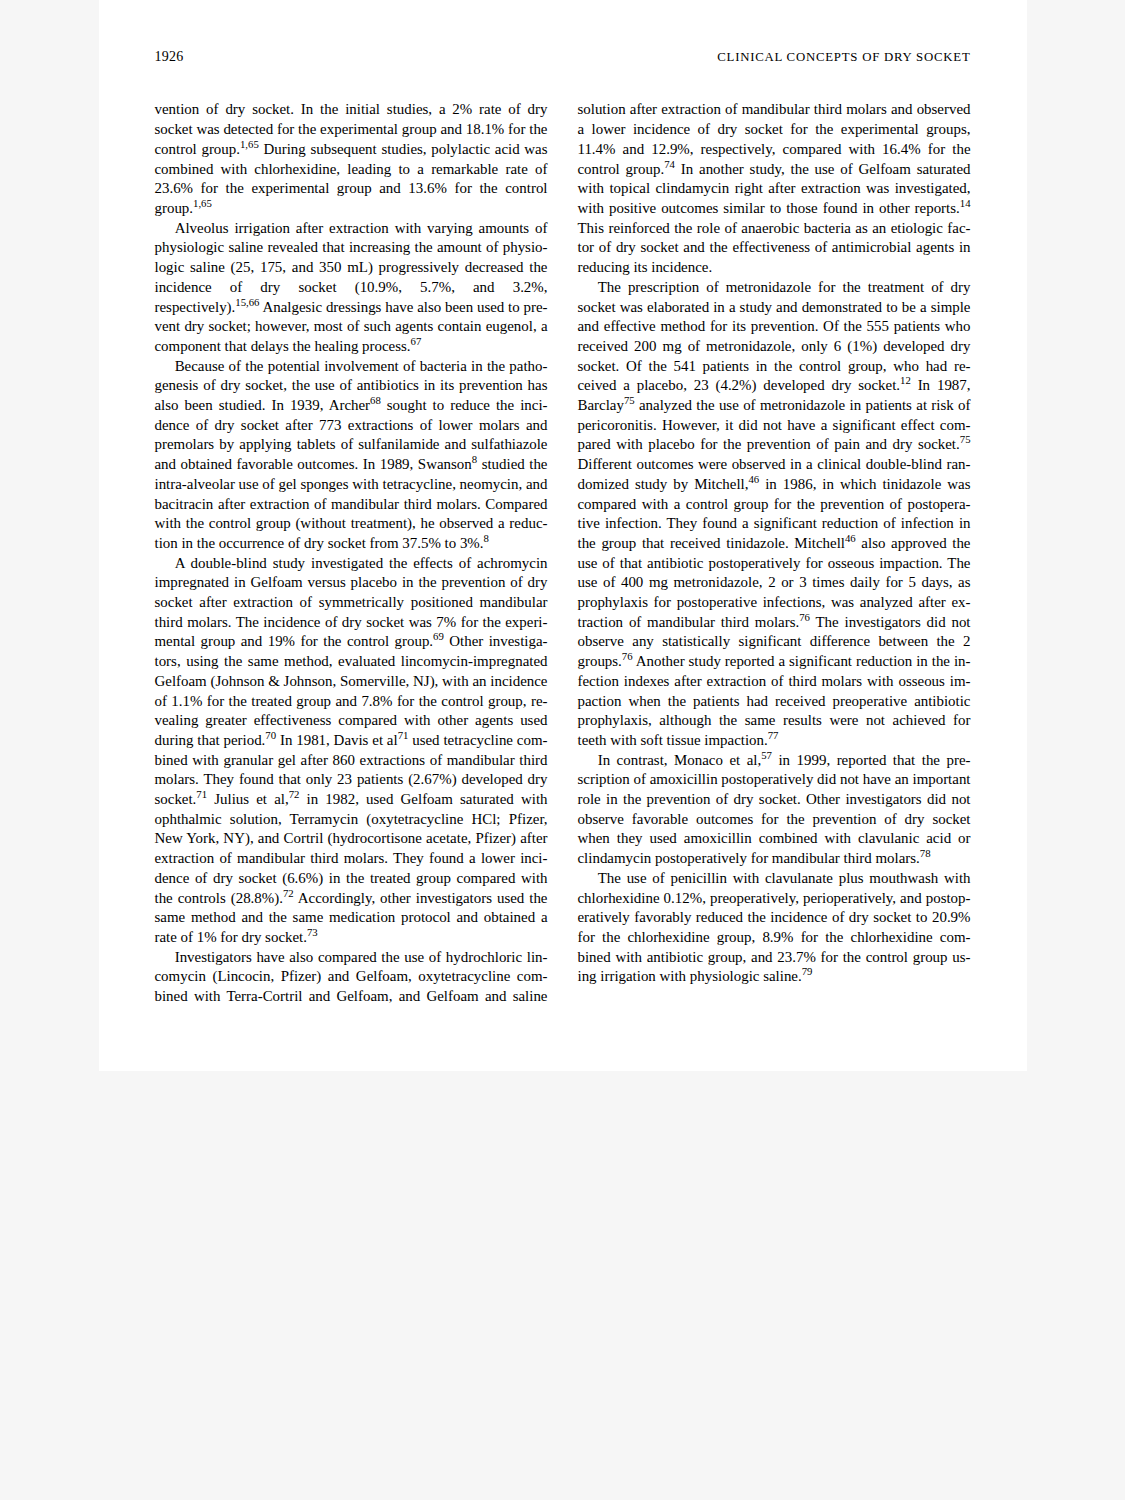1926 Clinical Concepts of Dry Socket
vention of dry socket. In the initial studies, a 2% rate of dry socket was detected for the experimental group and 18.1% for the control group.1,65 During subsequent studies, polylactic acid was combined with chlorhexidine, leading to a remarkable rate of 23.6% for the experimental group and 13.6% for the control group.1,65
Alveolus irrigation after extraction with varying amounts of physiologic saline revealed that increasing the amount of physiologic saline (25, 175, and 350 mL) progressively decreased the incidence of dry socket (10.9%, 5.7%, and 3.2%, respectively).15,66 Analgesic dressings have also been used to prevent dry socket; however, most of such agents contain eugenol, a component that delays the healing process.67
Because of the potential involvement of bacteria in the pathogenesis of dry socket, the use of antibiotics in its prevention has also been studied. In 1939, Archer68 sought to reduce the incidence of dry socket after 773 extractions of lower molars and premolars by applying tablets of sulfanilamide and sulfathiazole and obtained favorable outcomes. In 1989, Swanson8 studied the intra-alveolar use of gel sponges with tetracycline, neomycin, and bacitracin after extraction of mandibular third molars. Compared with the control group (without treatment), he observed a reduction in the occurrence of dry socket from 37.5% to 3%.8
A double-blind study investigated the effects of achromycin impregnated in Gelfoam versus placebo in the prevention of dry socket after extraction of symmetrically positioned mandibular third molars. The incidence of dry socket was 7% for the experimental group and 19% for the control group.69 Other investigators, using the same method, evaluated lincomycin-impregnated Gelfoam (Johnson & Johnson, Somerville, NJ), with an incidence of 1.1% for the treated group and 7.8% for the control group, revealing greater effectiveness compared with other agents used during that period.70 In 1981, Davis et al71 used tetracycline combined with granular gel after 860 extractions of mandibular third molars. They found that only 23 patients (2.67%) developed dry socket.71 Julius et al,72 in 1982, used Gelfoam saturated with ophthalmic solution, Terramycin (oxytetracycline HCl; Pfizer, New York, NY), and Cortril (hydrocortisone acetate, Pfizer) after extraction of mandibular third molars. They found a lower incidence of dry socket (6.6%) in the treated group compared with the controls (28.8%).72 Accordingly, other investigators used the same method and the same medication protocol and obtained a rate of 1% for dry socket.73
Investigators have also compared the use of hydrochloric lincomycin (Lincocin, Pfizer) and Gelfoam, oxytetracycline combined with Terra-Cortril and Gelfoam, and Gelfoam and saline solution after extraction of mandibular third molars and observed a lower incidence of dry socket for the experimental groups, 11.4% and 12.9%, respectively, compared with 16.4% for the control group.74 In another study, the use of Gelfoam saturated with topical clindamycin right after extraction was investigated, with positive outcomes similar to those found in other reports.14 This reinforced the role of anaerobic bacteria as an etiologic factor of dry socket and the effectiveness of antimicrobial agents in reducing its incidence.
The prescription of metronidazole for the treatment of dry socket was elaborated in a study and demonstrated to be a simple and effective method for its prevention. Of the 555 patients who received 200 mg of metronidazole, only 6 (1%) developed dry socket. Of the 541 patients in the control group, who had received a placebo, 23 (4.2%) developed dry socket.12 In 1987, Barclay75 analyzed the use of metronidazole in patients at risk of pericoronitis. However, it did not have a significant effect compared with placebo for the prevention of pain and dry socket.75 Different outcomes were observed in a clinical double-blind randomized study by Mitchell,46 in 1986, in which tinidazole was compared with a control group for the prevention of postoperative infection. They found a significant reduction of infection in the group that received tinidazole. Mitchell46 also approved the use of that antibiotic postoperatively for osseous impaction. The use of 400 mg metronidazole, 2 or 3 times daily for 5 days, as prophylaxis for postoperative infections, was analyzed after extraction of mandibular third molars.76 The investigators did not observe any statistically significant difference between the 2 groups.76 Another study reported a significant reduction in the infection indexes after extraction of third molars with osseous impaction when the patients had received preoperative antibiotic prophylaxis, although the same results were not achieved for teeth with soft tissue impaction.77
In contrast, Monaco et al,57 in 1999, reported that the prescription of amoxicillin postoperatively did not have an important role in the prevention of dry socket. Other investigators did not observe favorable outcomes for the prevention of dry socket when they used amoxicillin combined with clavulanic acid or clindamycin postoperatively for mandibular third molars.78
The use of penicillin with clavulanate plus mouthwash with chlorhexidine 0.12%, preoperatively, perioperatively, and postoperatively favorably reduced the incidence of dry socket to 20.9% for the chlorhexidine group, 8.9% for the chlorhexidine combined with antibiotic group, and 23.7% for the control group using irrigation with physiologic saline.79